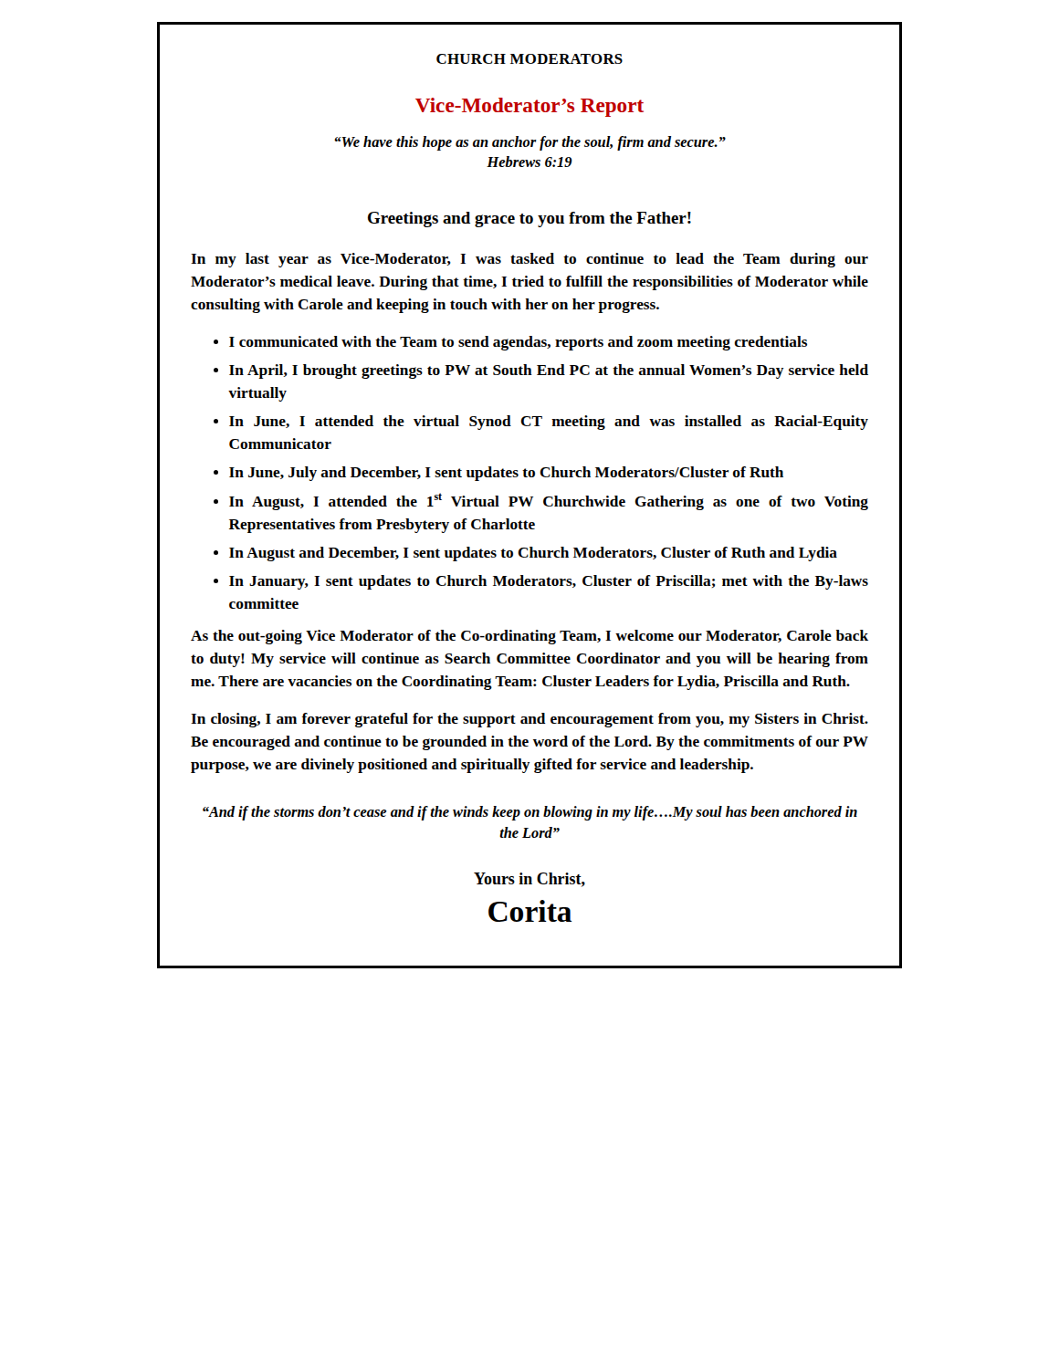CHURCH MODERATORS
Vice-Moderator’s Report
“We have this hope as an anchor for the soul, firm and secure.”
Hebrews 6:19
Greetings and grace to you from the Father!
In my last year as Vice-Moderator, I was tasked to continue to lead the Team during our Moderator’s medical leave. During that time, I tried to fulfill the responsibilities of Moderator while consulting with Carole and keeping in touch with her on her progress.
I communicated with the Team to send agendas, reports and zoom meeting credentials
In April, I brought greetings to PW at South End PC at the annual Women’s Day service held virtually
In June, I attended the virtual Synod CT meeting and was installed as Racial-Equity Communicator
In June, July and December, I sent updates to Church Moderators/Cluster of Ruth
In August, I attended the 1st Virtual PW Churchwide Gathering as one of two Voting Representatives from Presbytery of Charlotte
In August and December, I sent updates to Church Moderators, Cluster of Ruth and Lydia
In January, I sent updates to Church Moderators, Cluster of Priscilla; met with the By-laws committee
As the out-going Vice Moderator of the Co-ordinating Team, I welcome our Moderator, Carole back to duty! My service will continue as Search Committee Coordinator and you will be hearing from me. There are vacancies on the Coordinating Team: Cluster Leaders for Lydia, Priscilla and Ruth.
In closing, I am forever grateful for the support and encouragement from you, my Sisters in Christ. Be encouraged and continue to be grounded in the word of the Lord. By the commitments of our PW purpose, we are divinely positioned and spiritually gifted for service and leadership.
“And if the storms don’t cease and if the winds keep on blowing in my life….My soul has been anchored in the Lord”
Yours in Christ,
Corita